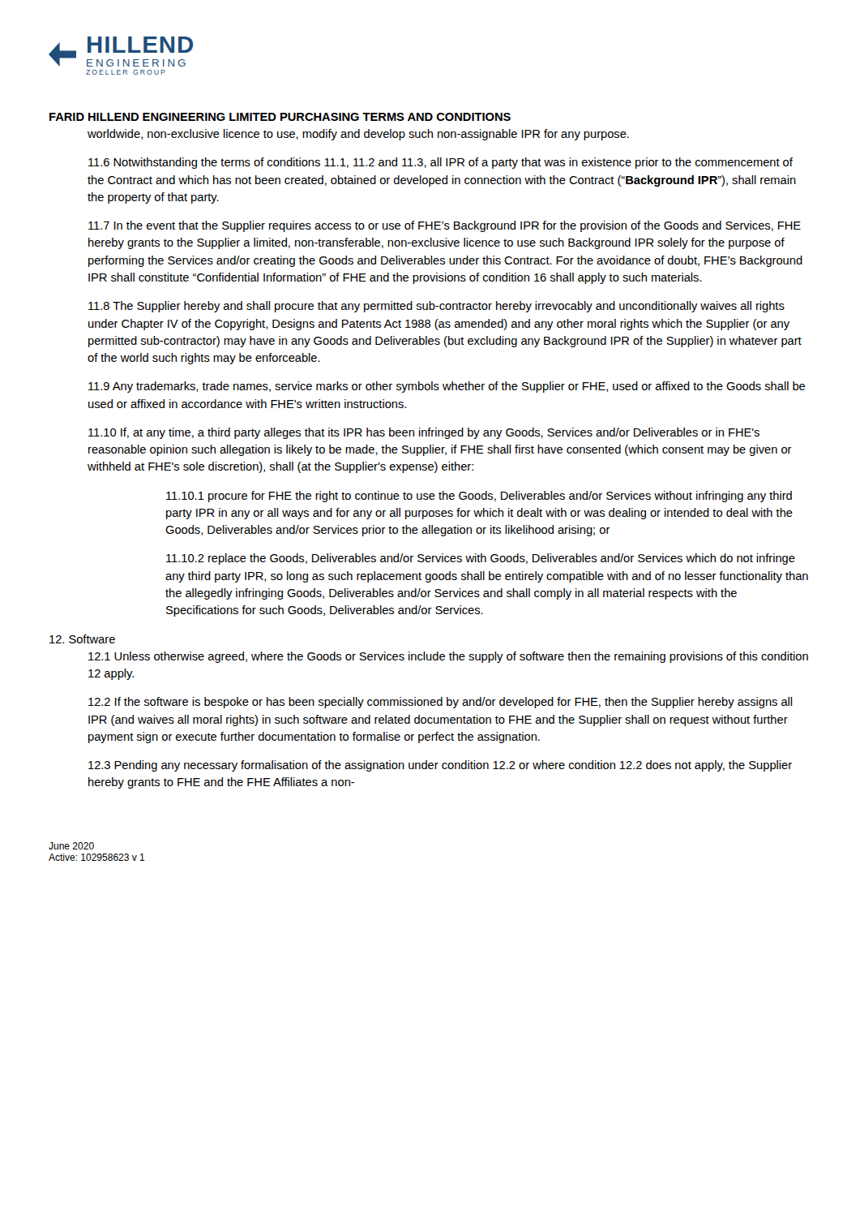HILLEND
ENGINEERING
ZOELLER GROUP
Farid Hillend Engineering Limited Purchasing Terms and Conditions
worldwide, non-exclusive licence to use, modify and develop such non-assignable IPR for any purpose.
11.6 Notwithstanding the terms of conditions 11.1, 11.2 and 11.3, all IPR of a party that was in existence prior to the commencement of the Contract and which has not been created, obtained or developed in connection with the Contract (“Background IPR”), shall remain the property of that party.
11.7 In the event that the Supplier requires access to or use of FHE’s Background IPR for the provision of the Goods and Services, FHE hereby grants to the Supplier a limited, non-transferable, non-exclusive licence to use such Background IPR solely for the purpose of performing the Services and/or creating the Goods and Deliverables under this Contract. For the avoidance of doubt, FHE’s Background IPR shall constitute “Confidential Information” of FHE and the provisions of condition 16 shall apply to such materials.
11.8 The Supplier hereby and shall procure that any permitted sub-contractor hereby irrevocably and unconditionally waives all rights under Chapter IV of the Copyright, Designs and Patents Act 1988 (as amended) and any other moral rights which the Supplier (or any permitted sub-contractor) may have in any Goods and Deliverables (but excluding any Background IPR of the Supplier) in whatever part of the world such rights may be enforceable.
11.9 Any trademarks, trade names, service marks or other symbols whether of the Supplier or FHE, used or affixed to the Goods shall be used or affixed in accordance with FHE's written instructions.
11.10 If, at any time, a third party alleges that its IPR has been infringed by any Goods, Services and/or Deliverables or in FHE's reasonable opinion such allegation is likely to be made, the Supplier, if FHE shall first have consented (which consent may be given or withheld at FHE's sole discretion), shall (at the Supplier's expense) either:
11.10.1 procure for FHE the right to continue to use the Goods, Deliverables and/or Services without infringing any third party IPR in any or all ways and for any or all purposes for which it dealt with or was dealing or intended to deal with the Goods, Deliverables and/or Services prior to the allegation or its likelihood arising; or
11.10.2 replace the Goods, Deliverables and/or Services with Goods, Deliverables and/or Services which do not infringe any third party IPR, so long as such replacement goods shall be entirely compatible with and of no lesser functionality than the allegedly infringing Goods, Deliverables and/or Services and shall comply in all material respects with the Specifications for such Goods, Deliverables and/or Services.
12. Software
12.1 Unless otherwise agreed, where the Goods or Services include the supply of software then the remaining provisions of this condition 12 apply.
12.2 If the software is bespoke or has been specially commissioned by and/or developed for FHE, then the Supplier hereby assigns all IPR (and waives all moral rights) in such software and related documentation to FHE and the Supplier shall on request without further payment sign or execute further documentation to formalise or perfect the assignation.
12.3 Pending any necessary formalisation of the assignation under condition 12.2 or where condition 12.2 does not apply, the Supplier hereby grants to FHE and the FHE Affiliates a non-
June 2020
Active: 102958623 v 1